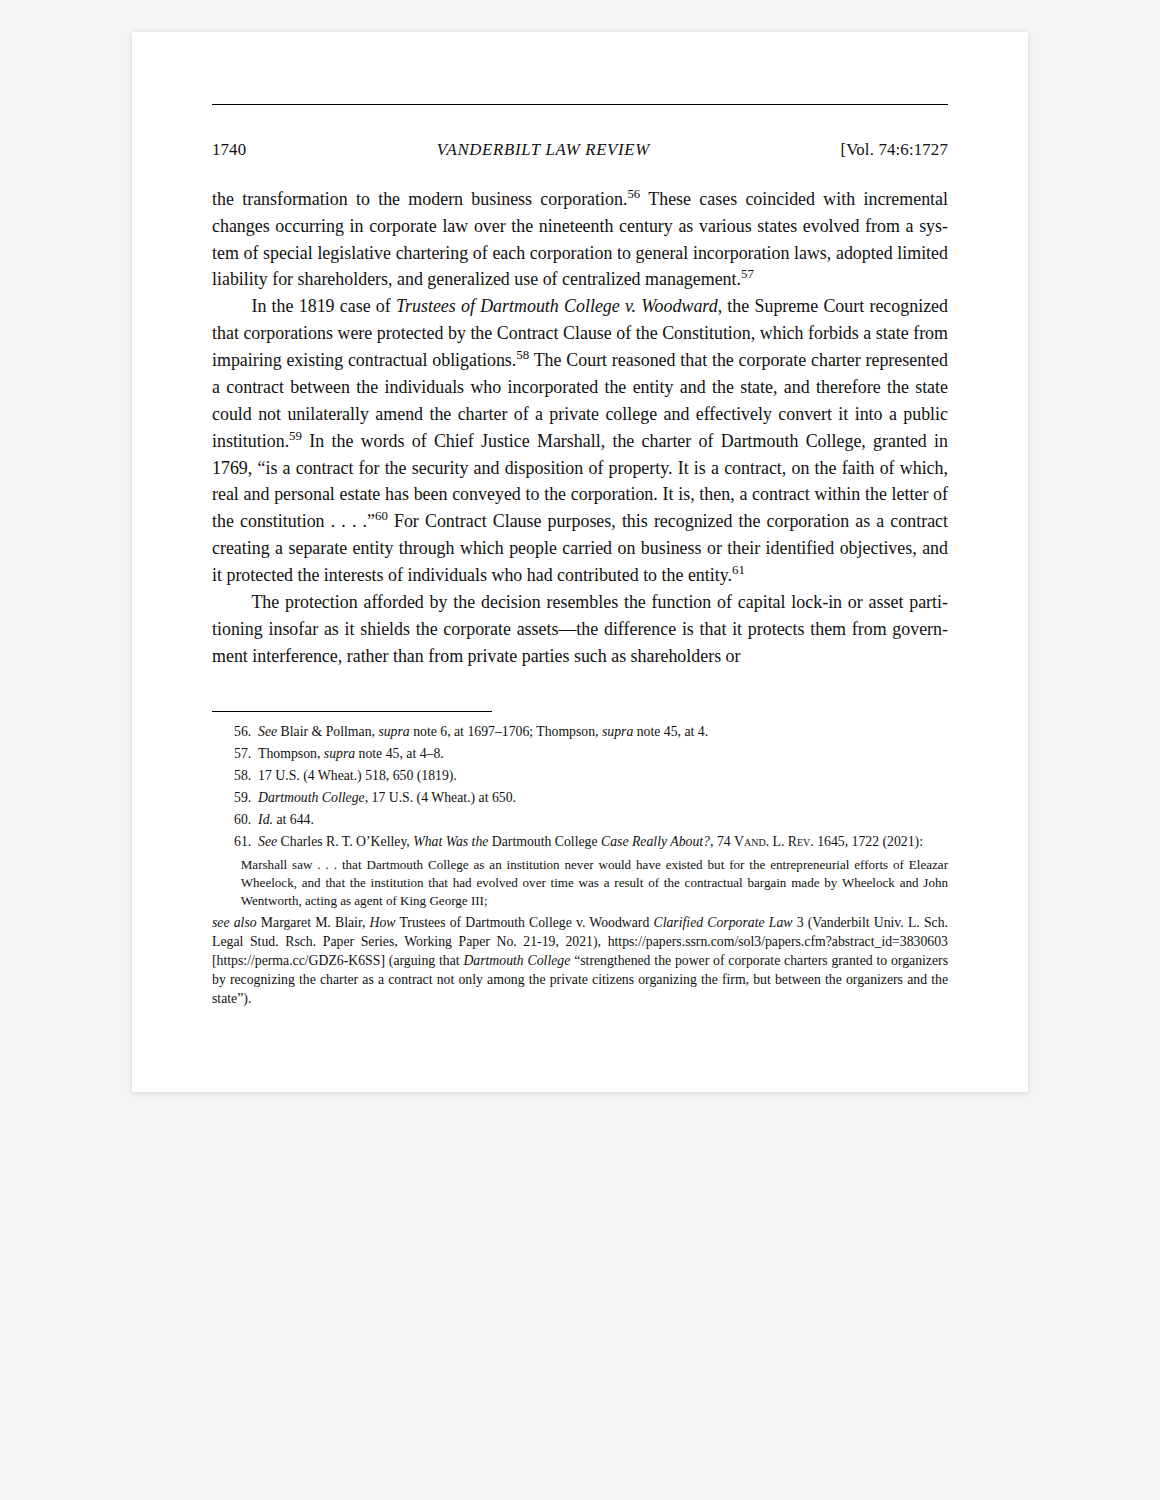1740 Vanderbilt Law Review [Vol. 74:6:1727
the transformation to the modern business corporation.56 These cases coincided with incremental changes occurring in corporate law over the nineteenth century as various states evolved from a system of special legislative chartering of each corporation to general incorporation laws, adopted limited liability for shareholders, and generalized use of centralized management.57
In the 1819 case of Trustees of Dartmouth College v. Woodward, the Supreme Court recognized that corporations were protected by the Contract Clause of the Constitution, which forbids a state from impairing existing contractual obligations.58 The Court reasoned that the corporate charter represented a contract between the individuals who incorporated the entity and the state, and therefore the state could not unilaterally amend the charter of a private college and effectively convert it into a public institution.59 In the words of Chief Justice Marshall, the charter of Dartmouth College, granted in 1769, “is a contract for the security and disposition of property. It is a contract, on the faith of which, real and personal estate has been conveyed to the corporation. It is, then, a contract within the letter of the constitution . . . .”60 For Contract Clause purposes, this recognized the corporation as a contract creating a separate entity through which people carried on business or their identified objectives, and it protected the interests of individuals who had contributed to the entity.61
The protection afforded by the decision resembles the function of capital lock-in or asset partitioning insofar as it shields the corporate assets—the difference is that it protects them from government interference, rather than from private parties such as shareholders or
56. See Blair & Pollman, supra note 6, at 1697–1706; Thompson, supra note 45, at 4.
57. Thompson, supra note 45, at 4–8.
58. 17 U.S. (4 Wheat.) 518, 650 (1819).
59. Dartmouth College, 17 U.S. (4 Wheat.) at 650.
60. Id. at 644.
61. See Charles R. T. O’Kelley, What Was the Dartmouth College Case Really About?, 74 Vand. L. Rev. 1645, 1722 (2021): Marshall saw . . . that Dartmouth College as an institution never would have existed but for the entrepreneurial efforts of Eleazar Wheelock, and that the institution that had evolved over time was a result of the contractual bargain made by Wheelock and John Wentworth, acting as agent of King George III; see also Margaret M. Blair, How Trustees of Dartmouth College v. Woodward Clarified Corporate Law 3 (Vanderbilt Univ. L. Sch. Legal Stud. Rsch. Paper Series, Working Paper No. 21-19, 2021), https://papers.ssrn.com/sol3/papers.cfm?abstract_id=3830603 [https://perma.cc/GDZ6-K6SS] (arguing that Dartmouth College “strengthened the power of corporate charters granted to organizers by recognizing the charter as a contract not only among the private citizens organizing the firm, but between the organizers and the state”).